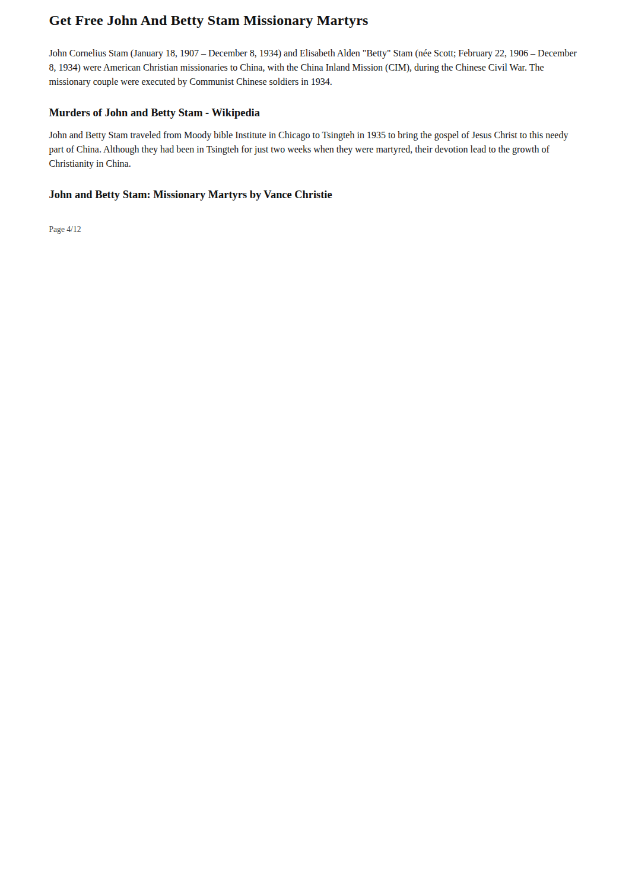Get Free John And Betty Stam Missionary Martyrs
John Cornelius Stam (January 18, 1907 – December 8, 1934) and Elisabeth Alden "Betty" Stam (née Scott; February 22, 1906 – December 8, 1934) were American Christian missionaries to China, with the China Inland Mission (CIM), during the Chinese Civil War. The missionary couple were executed by Communist Chinese soldiers in 1934.
Murders of John and Betty Stam - Wikipedia
John and Betty Stam traveled from Moody bible Institute in Chicago to Tsingteh in 1935 to bring the gospel of Jesus Christ to this needy part of China. Although they had been in Tsingteh for just two weeks when they were martyred, their devotion lead to the growth of Christianity in China.
John and Betty Stam: Missionary Martyrs by Vance Christie
Page 4/12